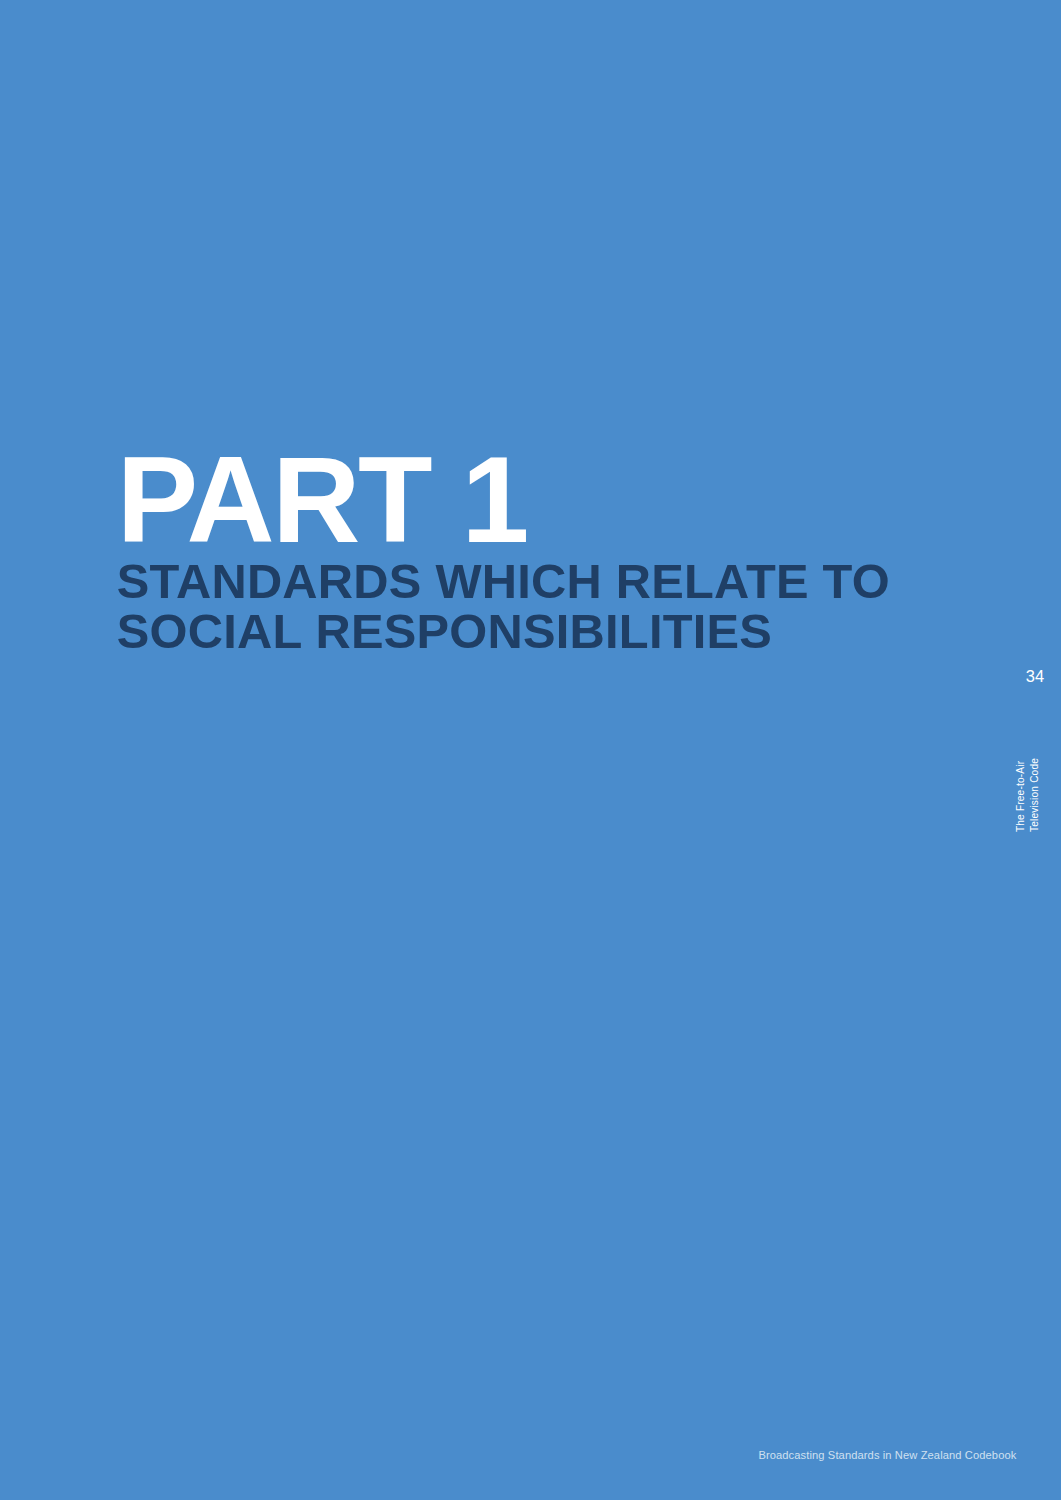Part 1
Standards which relate to social responsibilities
34
The Free-to-Air
Television Code
Broadcasting Standards in New Zealand Codebook